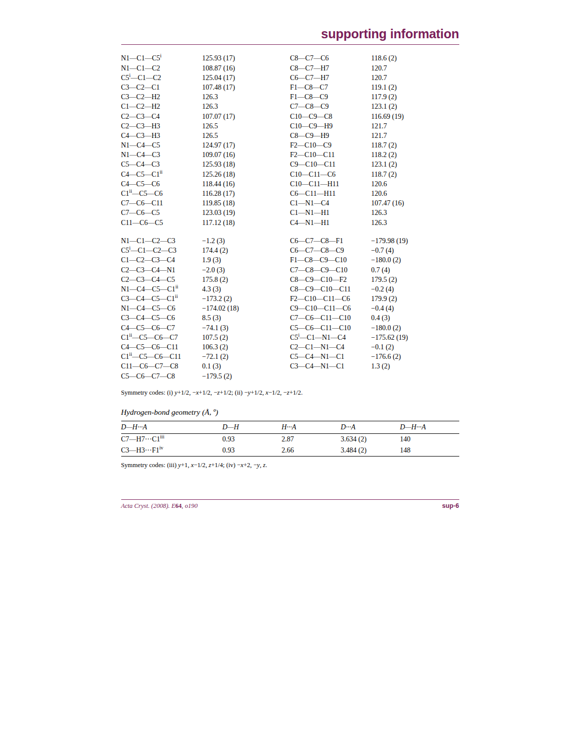supporting information
| N1—C1—C5 i | 125.93 (17) | C8—C7—C6 | 118.6 (2) |
| N1—C1—C2 | 108.87 (16) | C8—C7—H7 | 120.7 |
| C5 i —C1—C2 | 125.04 (17) | C6—C7—H7 | 120.7 |
| C3—C2—C1 | 107.48 (17) | F1—C8—C7 | 119.1 (2) |
| C3—C2—H2 | 126.3 | F1—C8—C9 | 117.9 (2) |
| C1—C2—H2 | 126.3 | C7—C8—C9 | 123.1 (2) |
| C2—C3—C4 | 107.07 (17) | C10—C9—C8 | 116.69 (19) |
| C2—C3—H3 | 126.5 | C10—C9—H9 | 121.7 |
| C4—C3—H3 | 126.5 | C8—C9—H9 | 121.7 |
| N1—C4—C5 | 124.97 (17) | F2—C10—C9 | 118.7 (2) |
| N1—C4—C3 | 109.07 (16) | F2—C10—C11 | 118.2 (2) |
| C5—C4—C3 | 125.93 (18) | C9—C10—C11 | 123.1 (2) |
| C4—C5—C1 ii | 125.26 (18) | C10—C11—C6 | 118.7 (2) |
| C4—C5—C6 | 118.44 (16) | C10—C11—H11 | 120.6 |
| C1 ii —C5—C6 | 116.28 (17) | C6—C11—H11 | 120.6 |
| C7—C6—C11 | 119.85 (18) | C1—N1—C4 | 107.47 (16) |
| C7—C6—C5 | 123.03 (19) | C1—N1—H1 | 126.3 |
| C11—C6—C5 | 117.12 (18) | C4—N1—H1 | 126.3 |
| N1—C1—C2—C3 | −1.2 (3) | C6—C7—C8—F1 | −179.98 (19) |
| C5 i —C1—C2—C3 | 174.4 (2) | C6—C7—C8—C9 | −0.7 (4) |
| C1—C2—C3—C4 | 1.9 (3) | F1—C8—C9—C10 | −180.0 (2) |
| C2—C3—C4—N1 | −2.0 (3) | C7—C8—C9—C10 | 0.7 (4) |
| C2—C3—C4—C5 | 175.8 (2) | C8—C9—C10—F2 | 179.5 (2) |
| N1—C4—C5—C1 ii | 4.3 (3) | C8—C9—C10—C11 | −0.2 (4) |
| C3—C4—C5—C1 ii | −173.2 (2) | F2—C10—C11—C6 | 179.9 (2) |
| N1—C4—C5—C6 | −174.02 (18) | C9—C10—C11—C6 | −0.4 (4) |
| C3—C4—C5—C6 | 8.5 (3) | C7—C6—C11—C10 | 0.4 (3) |
| C4—C5—C6—C7 | −74.1 (3) | C5—C6—C11—C10 | −180.0 (2) |
| C1 ii —C5—C6—C7 | 107.5 (2) | C5 i —C1—N1—C4 | −175.62 (19) |
| C4—C5—C6—C11 | 106.3 (2) | C2—C1—N1—C4 | −0.1 (2) |
| C1 ii —C5—C6—C11 | −72.1 (2) | C5—C4—N1—C1 | −176.6 (2) |
| C11—C6—C7—C8 | 0.1 (3) | C3—C4—N1—C1 | 1.3 (2) |
| C5—C6—C7—C8 | −179.5 (2) | | |
Symmetry codes: (i) y+1/2, −x+1/2, −z+1/2; (ii) −y+1/2, x−1/2, −z+1/2.
Hydrogen-bond geometry (Å, º)
| D —H··· A | D —H | H··· A | D ··· A | D —H··· A |
| --- | --- | --- | --- | --- |
| C7—H7···C1 iii | 0.93 | 2.87 | 3.634 (2) | 140 |
| C3—H3···F1 iv | 0.93 | 2.66 | 3.484 (2) | 148 |
Symmetry codes: (iii) y+1, x−1/2, z+1/4; (iv) −x+2, −y, z.
Acta Cryst. (2008). E64, o190
sup-6